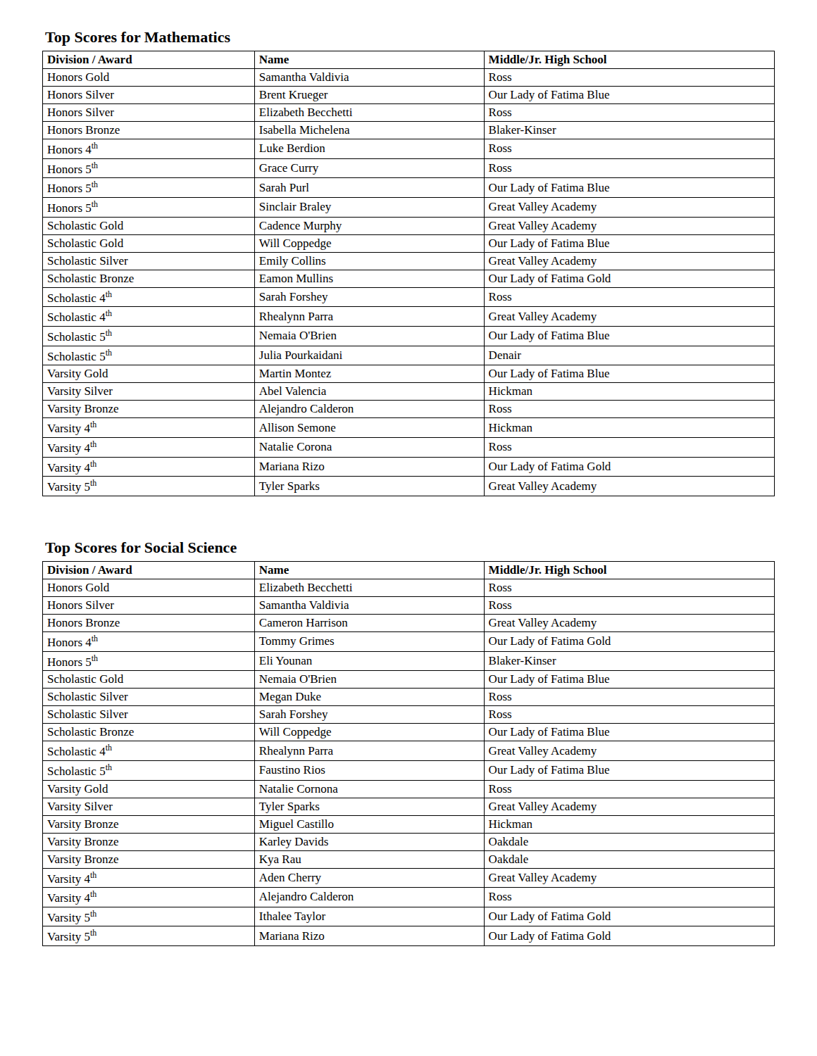Top Scores for Mathematics
| Division / Award | Name | Middle/Jr. High School |
| --- | --- | --- |
| Honors Gold | Samantha Valdivia | Ross |
| Honors Silver | Brent Krueger | Our Lady of Fatima Blue |
| Honors Silver | Elizabeth Becchetti | Ross |
| Honors Bronze | Isabella Michelena | Blaker-Kinser |
| Honors 4 th | Luke Berdion | Ross |
| Honors 5 th | Grace Curry | Ross |
| Honors 5 th | Sarah Purl | Our Lady of Fatima Blue |
| Honors 5 th | Sinclair Braley | Great Valley Academy |
| Scholastic Gold | Cadence Murphy | Great Valley Academy |
| Scholastic Gold | Will Coppedge | Our Lady of Fatima Blue |
| Scholastic Silver | Emily Collins | Great Valley Academy |
| Scholastic Bronze | Eamon Mullins | Our Lady of Fatima Gold |
| Scholastic 4 th | Sarah Forshey | Ross |
| Scholastic 4 th | Rhealynn Parra | Great Valley Academy |
| Scholastic 5 th | Nemaia O'Brien | Our Lady of Fatima Blue |
| Scholastic 5 th | Julia Pourkaidani | Denair |
| Varsity Gold | Martin Montez | Our Lady of Fatima Blue |
| Varsity Silver | Abel Valencia | Hickman |
| Varsity Bronze | Alejandro Calderon | Ross |
| Varsity 4 th | Allison Semone | Hickman |
| Varsity 4 th | Natalie Corona | Ross |
| Varsity 4 th | Mariana Rizo | Our Lady of Fatima Gold |
| Varsity 5 th | Tyler Sparks | Great Valley Academy |
Top Scores for Social Science
| Division / Award | Name | Middle/Jr. High School |
| --- | --- | --- |
| Honors Gold | Elizabeth Becchetti | Ross |
| Honors Silver | Samantha Valdivia | Ross |
| Honors Bronze | Cameron Harrison | Great Valley Academy |
| Honors 4 th | Tommy Grimes | Our Lady of Fatima Gold |
| Honors 5 th | Eli Younan | Blaker-Kinser |
| Scholastic Gold | Nemaia O'Brien | Our Lady of Fatima Blue |
| Scholastic Silver | Megan Duke | Ross |
| Scholastic Silver | Sarah Forshey | Ross |
| Scholastic Bronze | Will Coppedge | Our Lady of Fatima Blue |
| Scholastic 4 th | Rhealynn Parra | Great Valley Academy |
| Scholastic 5 th | Faustino Rios | Our Lady of Fatima Blue |
| Varsity Gold | Natalie Cornona | Ross |
| Varsity Silver | Tyler Sparks | Great Valley Academy |
| Varsity Bronze | Miguel Castillo | Hickman |
| Varsity Bronze | Karley Davids | Oakdale |
| Varsity Bronze | Kya Rau | Oakdale |
| Varsity 4 th | Aden Cherry | Great Valley Academy |
| Varsity 4 th | Alejandro Calderon | Ross |
| Varsity 5 th | Ithalee Taylor | Our Lady of Fatima Gold |
| Varsity 5 th | Mariana Rizo | Our Lady of Fatima Gold |